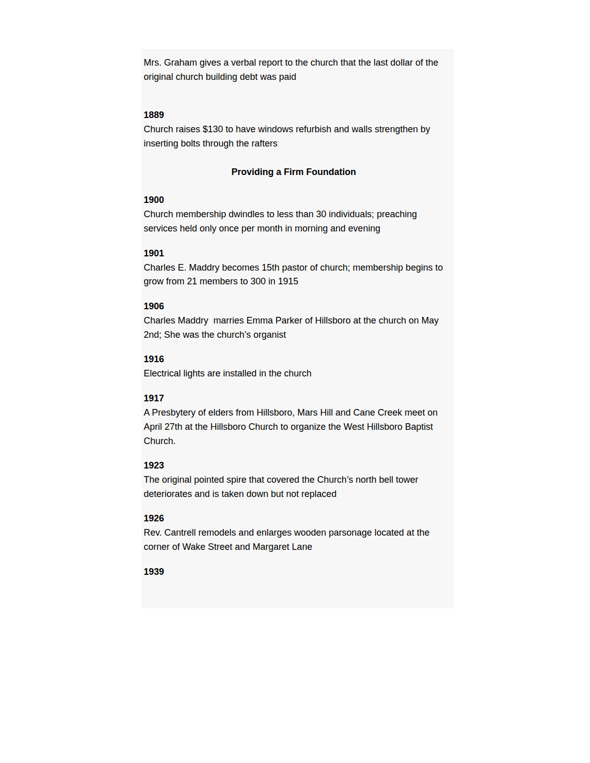Mrs. Graham gives a verbal report to the church that the last dollar of the original church building debt was paid
1889
Church raises $130 to have windows refurbish and walls strengthen by inserting bolts through the rafters
Providing a Firm Foundation
1900
Church membership dwindles to less than 30 individuals; preaching services held only once per month in morning and evening
1901
Charles E. Maddry becomes 15th pastor of church; membership begins to grow from 21 members to 300 in 1915
1906
Charles Maddry marries Emma Parker of Hillsboro at the church on May 2nd; She was the church’s organist
1916
Electrical lights are installed in the church
1917
A Presbytery of elders from Hillsboro, Mars Hill and Cane Creek meet on April 27th at the Hillsboro Church to organize the West Hillsboro Baptist Church.
1923
The original pointed spire that covered the Church’s north bell tower deteriorates and is taken down but not replaced
1926
Rev. Cantrell remodels and enlarges wooden parsonage located at the corner of Wake Street and Margaret Lane
1939